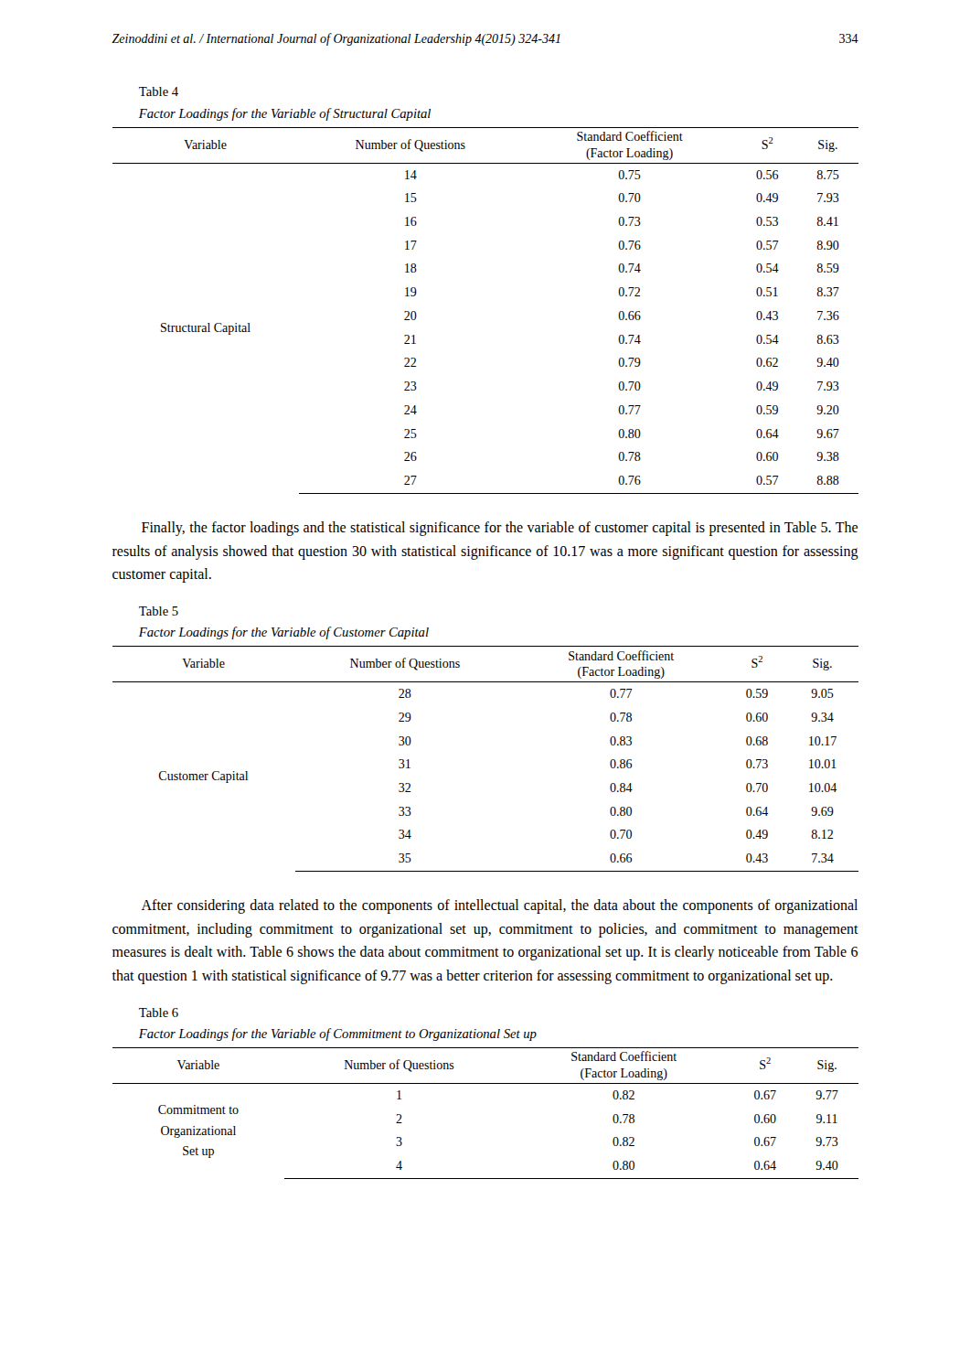Zeinoddini et al. / International Journal of Organizational Leadership 4(2015) 324-341 334
Table 4
Factor Loadings for the Variable of Structural Capital
| Variable | Number of Questions | Standard Coefficient (Factor Loading) | S 2 | Sig. |
| --- | --- | --- | --- | --- |
| Structural Capital | 14 | 0.75 | 0.56 | 8.75 |
| 15 | 0.70 | 0.49 | 7.93 |
| 16 | 0.73 | 0.53 | 8.41 |
| 17 | 0.76 | 0.57 | 8.90 |
| 18 | 0.74 | 0.54 | 8.59 |
| 19 | 0.72 | 0.51 | 8.37 |
| 20 | 0.66 | 0.43 | 7.36 |
| 21 | 0.74 | 0.54 | 8.63 |
| 22 | 0.79 | 0.62 | 9.40 |
| 23 | 0.70 | 0.49 | 7.93 |
| 24 | 0.77 | 0.59 | 9.20 |
| 25 | 0.80 | 0.64 | 9.67 |
| 26 | 0.78 | 0.60 | 9.38 |
| 27 | 0.76 | 0.57 | 8.88 |
Finally, the factor loadings and the statistical significance for the variable of customer capital is presented in Table 5. The results of analysis showed that question 30 with statistical significance of 10.17 was a more significant question for assessing customer capital.
Table 5
Factor Loadings for the Variable of Customer Capital
| Variable | Number of Questions | Standard Coefficient (Factor Loading) | S 2 | Sig. |
| --- | --- | --- | --- | --- |
| Customer Capital | 28 | 0.77 | 0.59 | 9.05 |
| 29 | 0.78 | 0.60 | 9.34 |
| 30 | 0.83 | 0.68 | 10.17 |
| 31 | 0.86 | 0.73 | 10.01 |
| 32 | 0.84 | 0.70 | 10.04 |
| 33 | 0.80 | 0.64 | 9.69 |
| 34 | 0.70 | 0.49 | 8.12 |
| 35 | 0.66 | 0.43 | 7.34 |
After considering data related to the components of intellectual capital, the data about the components of organizational commitment, including commitment to organizational set up, commitment to policies, and commitment to management measures is dealt with. Table 6 shows the data about commitment to organizational set up. It is clearly noticeable from Table 6 that question 1 with statistical significance of 9.77 was a better criterion for assessing commitment to organizational set up.
Table 6
Factor Loadings for the Variable of Commitment to Organizational Set up
| Variable | Number of Questions | Standard Coefficient (Factor Loading) | S 2 | Sig. |
| --- | --- | --- | --- | --- |
| Commitment to Organizational Set up | 1 | 0.82 | 0.67 | 9.77 |
| 2 | 0.78 | 0.60 | 9.11 |
| 3 | 0.82 | 0.67 | 9.73 |
| 4 | 0.80 | 0.64 | 9.40 |